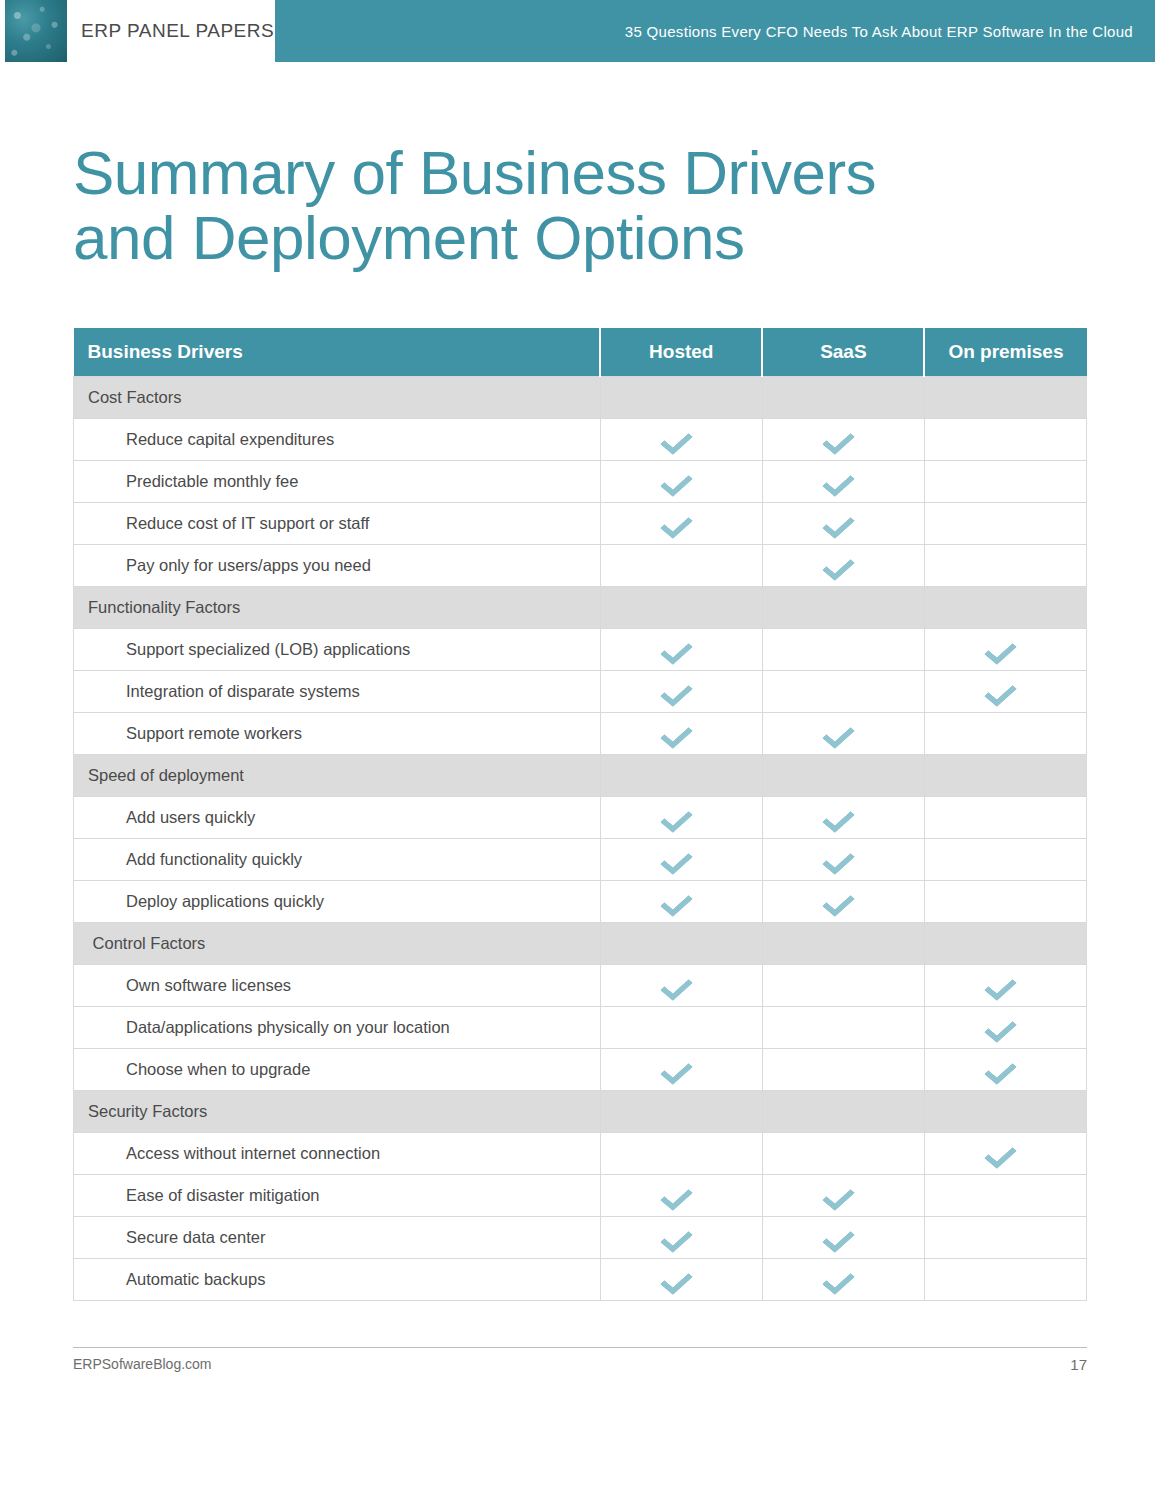ERP PANEL PAPERS
35 Questions Every CFO Needs To Ask About ERP Software In the Cloud
Summary of Business Drivers
and Deployment Options
| Business Drivers | Hosted | SaaS | On premises |
| --- | --- | --- | --- |
| Cost Factors | | | |
| Reduce capital expenditures | | | |
| Predictable monthly fee | | | |
| Reduce cost of IT support or staff | | | |
| Pay only for users/apps you need | | | |
| Functionality Factors | | | |
| Support specialized (LOB) applications | | | |
| Integration of disparate systems | | | |
| Support remote workers | | | |
| Speed of deployment | | | |
| Add users quickly | | | |
| Add functionality quickly | | | |
| Deploy applications quickly | | | |
| Control Factors | | | |
| Own software licenses | | | |
| Data/applications physically on your location | | | |
| Choose when to upgrade | | | |
| Security Factors | | | |
| Access without internet connection | | | |
| Ease of disaster mitigation | | | |
| Secure data center | | | |
| Automatic backups | | | |
ERPSofwareBlog.com
17